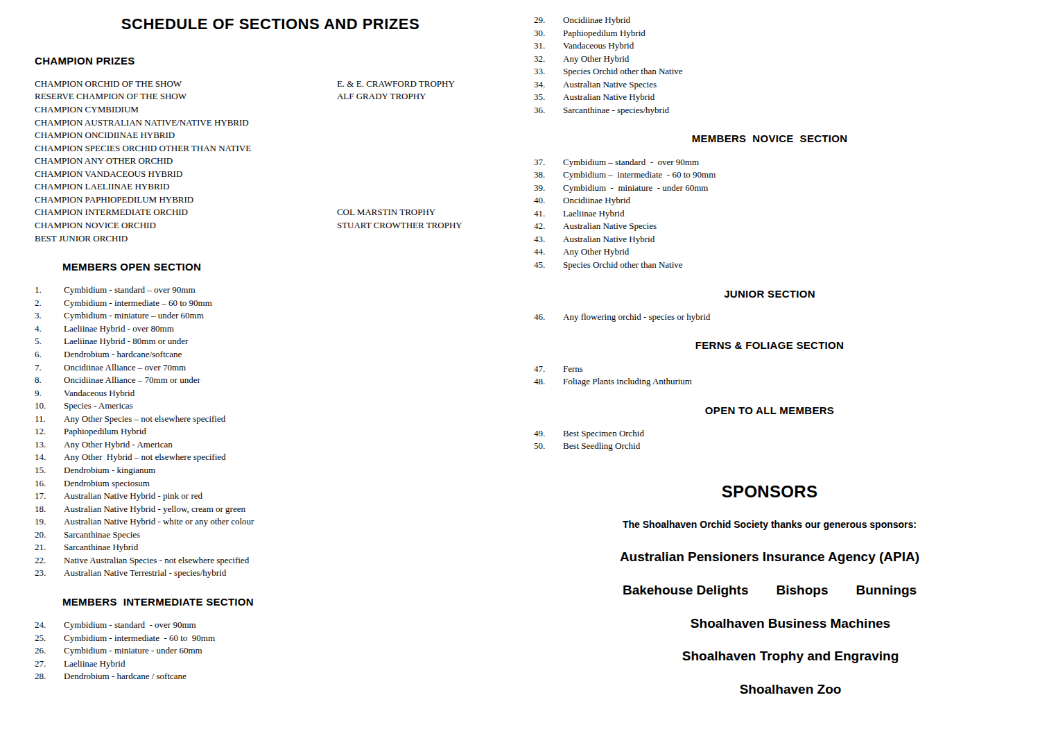SCHEDULE OF SECTIONS AND PRIZES
CHAMPION PRIZES
| CHAMPION ORCHID OF THE SHOW | E. & E. CRAWFORD TROPHY |
| RESERVE CHAMPION OF THE SHOW | ALF GRADY TROPHY |
| CHAMPION CYMBIDIUM | |
| CHAMPION AUSTRALIAN NATIVE/NATIVE HYBRID | |
| CHAMPION ONCIDIINAE HYBRID | |
| CHAMPION SPECIES ORCHID OTHER THAN NATIVE | |
| CHAMPION ANY OTHER ORCHID | |
| CHAMPION VANDACEOUS HYBRID | |
| CHAMPION LAELIINAE HYBRID | |
| CHAMPION PAPHIOPEDILUM HYBRID | |
| CHAMPION INTERMEDIATE ORCHID | COL MARSTIN TROPHY |
| CHAMPION NOVICE ORCHID | STUART CROWTHER TROPHY |
| BEST JUNIOR ORCHID | |
MEMBERS OPEN SECTION
1. Cymbidium - standard – over 90mm
2. Cymbidium - intermediate – 60 to 90mm
3. Cymbidium - miniature – under 60mm
4. Laeliinae Hybrid - over 80mm
5. Laeliinae Hybrid - 80mm or under
6. Dendrobium - hardcane/softcane
7. Oncidiinae Alliance – over 70mm
8. Oncidiinae Alliance – 70mm or under
9. Vandaceous Hybrid
10. Species - Americas
11. Any Other Species – not elsewhere specified
12. Paphiopedilum Hybrid
13. Any Other Hybrid - American
14. Any Other Hybrid – not elsewhere specified
15. Dendrobium - kingianum
16. Dendrobium speciosum
17. Australian Native Hybrid - pink or red
18. Australian Native Hybrid - yellow, cream or green
19. Australian Native Hybrid - white or any other colour
20. Sarcanthinae Species
21. Sarcanthinae Hybrid
22. Native Australian Species - not elsewhere specified
23. Australian Native Terrestrial - species/hybrid
MEMBERS INTERMEDIATE SECTION
24. Cymbidium - standard - over 90mm
25. Cymbidium - intermediate - 60 to 90mm
26. Cymbidium - miniature - under 60mm
27. Laeliinae Hybrid
28. Dendrobium - hardcane / softcane
29. Oncidiinae Hybrid
30. Paphiopedilum Hybrid
31. Vandaceous Hybrid
32. Any Other Hybrid
33. Species Orchid other than Native
34. Australian Native Species
35. Australian Native Hybrid
36. Sarcanthinae - species/hybrid
MEMBERS NOVICE SECTION
37. Cymbidium – standard - over 90mm
38. Cymbidium – intermediate - 60 to 90mm
39. Cymbidium - miniature - under 60mm
40. Oncidiinae Hybrid
41. Laeliinae Hybrid
42. Australian Native Species
43. Australian Native Hybrid
44. Any Other Hybrid
45. Species Orchid other than Native
JUNIOR SECTION
46. Any flowering orchid - species or hybrid
FERNS & FOLIAGE SECTION
47. Ferns
48. Foliage Plants including Anthurium
OPEN TO ALL MEMBERS
49. Best Specimen Orchid
50. Best Seedling Orchid
SPONSORS
The Shoalhaven Orchid Society thanks our generous sponsors:
Australian Pensioners Insurance Agency (APIA)
Bakehouse Delights Bishops Bunnings
Shoalhaven Business Machines
Shoalhaven Trophy and Engraving
Shoalhaven Zoo